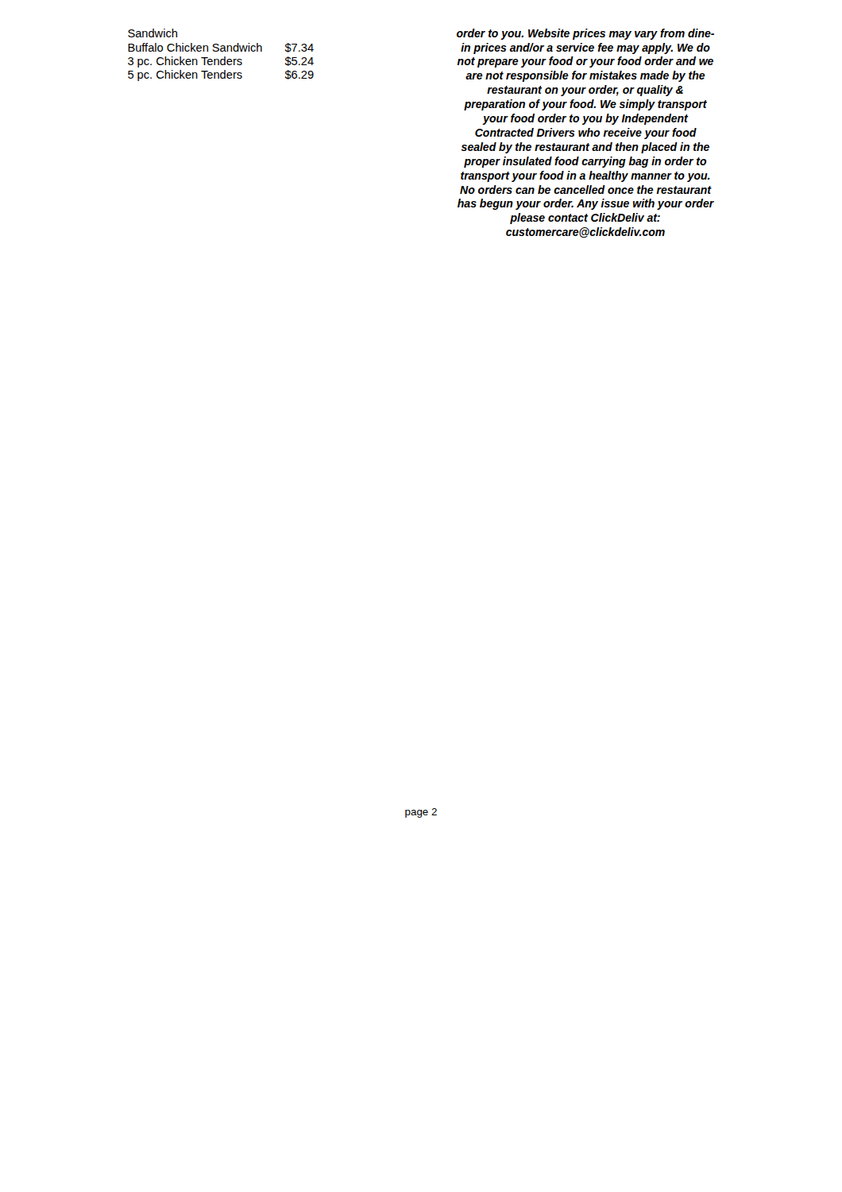Sandwich
| Buffalo Chicken Sandwich | $7.34 |
| 3 pc. Chicken Tenders | $5.24 |
| 5 pc. Chicken Tenders | $6.29 |
order to you. Website prices may vary from dine-in prices and/or a service fee may apply. We do not prepare your food or your food order and we are not responsible for mistakes made by the restaurant on your order, or quality & preparation of your food. We simply transport your food order to you by Independent Contracted Drivers who receive your food sealed by the restaurant and then placed in the proper insulated food carrying bag in order to transport your food in a healthy manner to you. No orders can be cancelled once the restaurant has begun your order. Any issue with your order please contact ClickDeliv at: customercare@clickdeliv.com
page 2